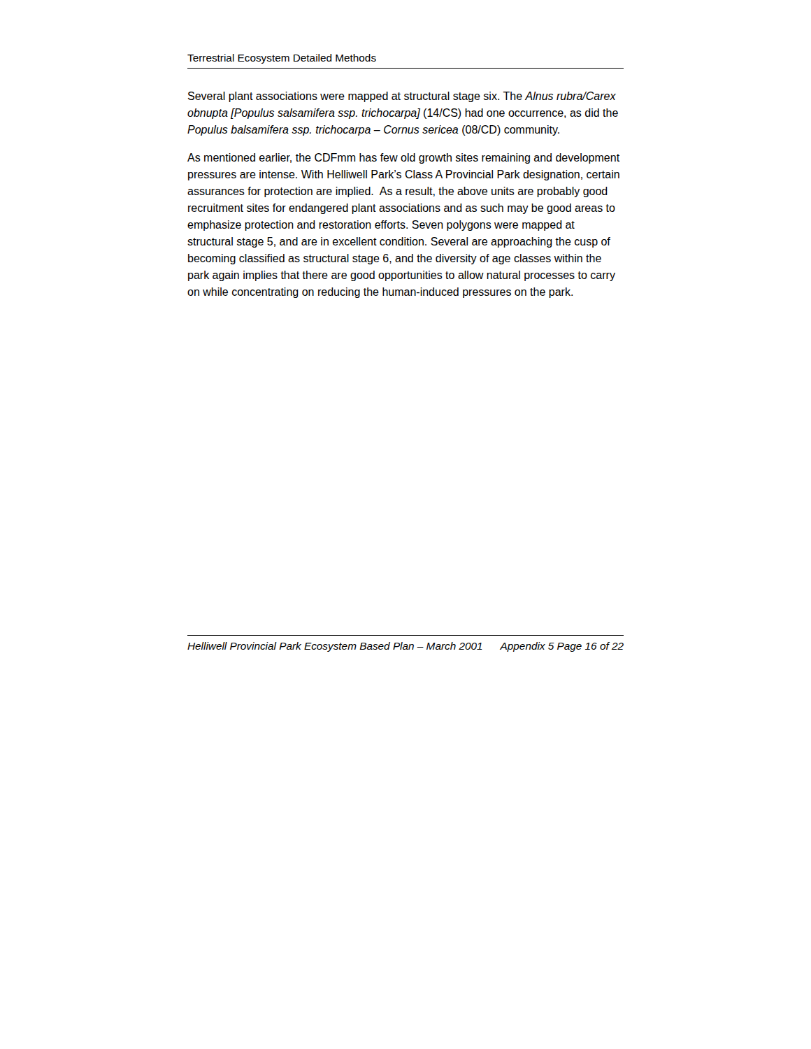Terrestrial Ecosystem Detailed Methods
Several plant associations were mapped at structural stage six. The Alnus rubra/Carex obnupta [Populus salsamifera ssp. trichocarpa] (14/CS) had one occurrence, as did the Populus balsamifera ssp. trichocarpa – Cornus sericea (08/CD) community.
As mentioned earlier, the CDFmm has few old growth sites remaining and development pressures are intense. With Helliwell Park’s Class A Provincial Park designation, certain assurances for protection are implied. As a result, the above units are probably good recruitment sites for endangered plant associations and as such may be good areas to emphasize protection and restoration efforts. Seven polygons were mapped at structural stage 5, and are in excellent condition. Several are approaching the cusp of becoming classified as structural stage 6, and the diversity of age classes within the park again implies that there are good opportunities to allow natural processes to carry on while concentrating on reducing the human-induced pressures on the park.
Helliwell Provincial Park Ecosystem Based Plan – March 2001 Appendix 5 Page 16 of 22